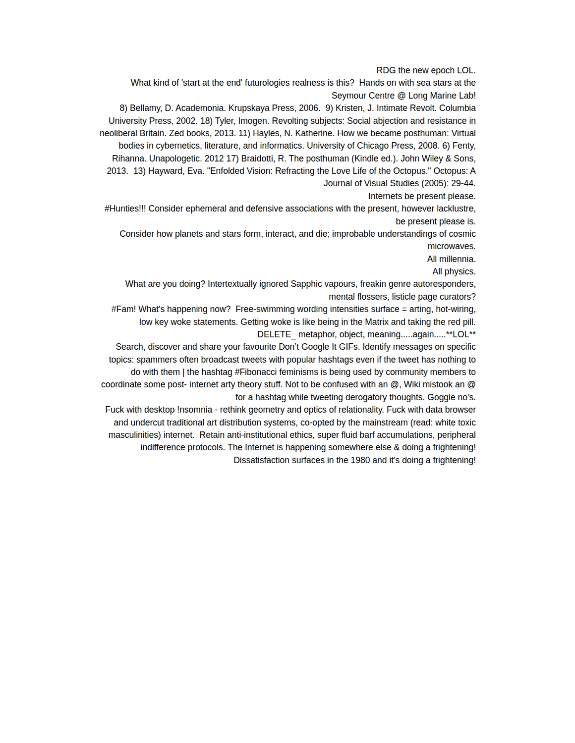RDG the new epoch LOL.
What kind of 'start at the end' futurologies realness is this? Hands on with sea stars at the Seymour Centre @ Long Marine Lab!
8) Bellamy, D. Academonia. Krupskaya Press, 2006. 9) Kristen, J. Intimate Revolt. Columbia University Press, 2002. 18) Tyler, Imogen. Revolting subjects: Social abjection and resistance in neoliberal Britain. Zed books, 2013. 11) Hayles, N. Katherine. How we became posthuman: Virtual bodies in cybernetics, literature, and informatics. University of Chicago Press, 2008. 6) Fenty, Rihanna. Unapologetic. 2012 17) Braidotti, R. The posthuman (Kindle ed.). John Wiley & Sons, 2013. 13) Hayward, Eva. "Enfolded Vision: Refracting the Love Life of the Octopus." Octopus: A Journal of Visual Studies (2005): 29-44.
Internets be present please.
#Hunties!!! Consider ephemeral and defensive associations with the present, however lacklustre, be present please is.
Consider how planets and stars form, interact, and die; improbable understandings of cosmic microwaves.
All millennia.
All physics.
What are you doing? Intertextually ignored Sapphic vapours, freakin genre autoresponders, mental flossers, listicle page curators?
#Fam! What's happening now? Free-swimming wording intensities surface = arting, hot-wiring, low key woke statements. Getting woke is like being in the Matrix and taking the red pill.
DELETE_ metaphor, object, meaning.....again.....**LOL**
Search, discover and share your favourite Don’t Google It GIFs. Identify messages on specific topics: spammers often broadcast tweets with popular hashtags even if the tweet has nothing to do with them | the hashtag #Fibonacci feminisms is being used by community members to coordinate some post- internet arty theory stuff. Not to be confused with an @, Wiki mistook an @ for a hashtag while tweeting derogatory thoughts. Goggle no's.
Fuck with desktop !nsomnia - rethink geometry and optics of relationality. Fuck with data browser and undercut traditional art distribution systems, co-opted by the mainstream (read: white toxic masculinities) internet. Retain anti-institutional ethics, super fluid barf accumulations, peripheral indifference protocols. The Internet is happening somewhere else & doing a frightening! Dissatisfaction surfaces in the 1980 and it's doing a frightening!